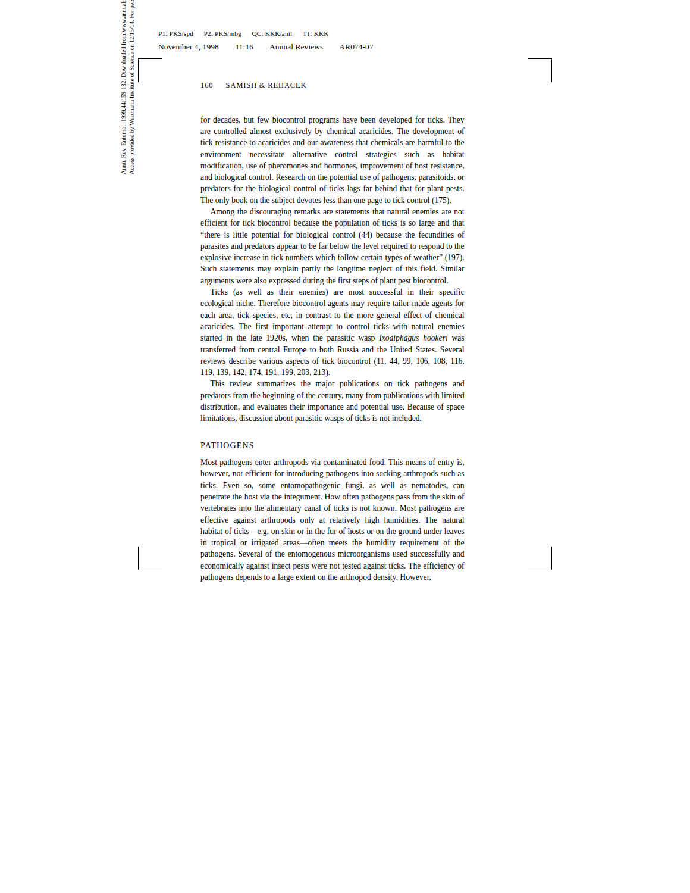P1: PKS/spd P2: PKS/mbg QC: KKK/anil T1: KKK
November 4, 1998 11:16 Annual Reviews AR074-07
Annu. Rev. Entomol. 1999.44:159-182. Downloaded from www.annualreviews.org
Access provided by Weizmann Institute of Science on 12/13/14. For personal use only.
160 SAMISH & REHACEK
for decades, but few biocontrol programs have been developed for ticks. They are controlled almost exclusively by chemical acaricides. The development of tick resistance to acaricides and our awareness that chemicals are harmful to the environment necessitate alternative control strategies such as habitat modification, use of pheromones and hormones, improvement of host resistance, and biological control. Research on the potential use of pathogens, parasitoids, or predators for the biological control of ticks lags far behind that for plant pests. The only book on the subject devotes less than one page to tick control (175).
Among the discouraging remarks are statements that natural enemies are not efficient for tick biocontrol because the population of ticks is so large and that “there is little potential for biological control (44) because the fecundities of parasites and predators appear to be far below the level required to respond to the explosive increase in tick numbers which follow certain types of weather” (197). Such statements may explain partly the longtime neglect of this field. Similar arguments were also expressed during the first steps of plant pest biocontrol.
Ticks (as well as their enemies) are most successful in their specific ecological niche. Therefore biocontrol agents may require tailor-made agents for each area, tick species, etc, in contrast to the more general effect of chemical acaricides. The first important attempt to control ticks with natural enemies started in the late 1920s, when the parasitic wasp Ixodiphagus hookeri was transferred from central Europe to both Russia and the United States. Several reviews describe various aspects of tick biocontrol (11, 44, 99, 106, 108, 116, 119, 139, 142, 174, 191, 199, 203, 213).
This review summarizes the major publications on tick pathogens and predators from the beginning of the century, many from publications with limited distribution, and evaluates their importance and potential use. Because of space limitations, discussion about parasitic wasps of ticks is not included.
PATHOGENS
Most pathogens enter arthropods via contaminated food. This means of entry is, however, not efficient for introducing pathogens into sucking arthropods such as ticks. Even so, some entomopathogenic fungi, as well as nematodes, can penetrate the host via the integument. How often pathogens pass from the skin of vertebrates into the alimentary canal of ticks is not known. Most pathogens are effective against arthropods only at relatively high humidities. The natural habitat of ticks—e.g. on skin or in the fur of hosts or on the ground under leaves in tropical or irrigated areas—often meets the humidity requirement of the pathogens. Several of the entomogenous microorganisms used successfully and economically against insect pests were not tested against ticks. The efficiency of pathogens depends to a large extent on the arthropod density. However,